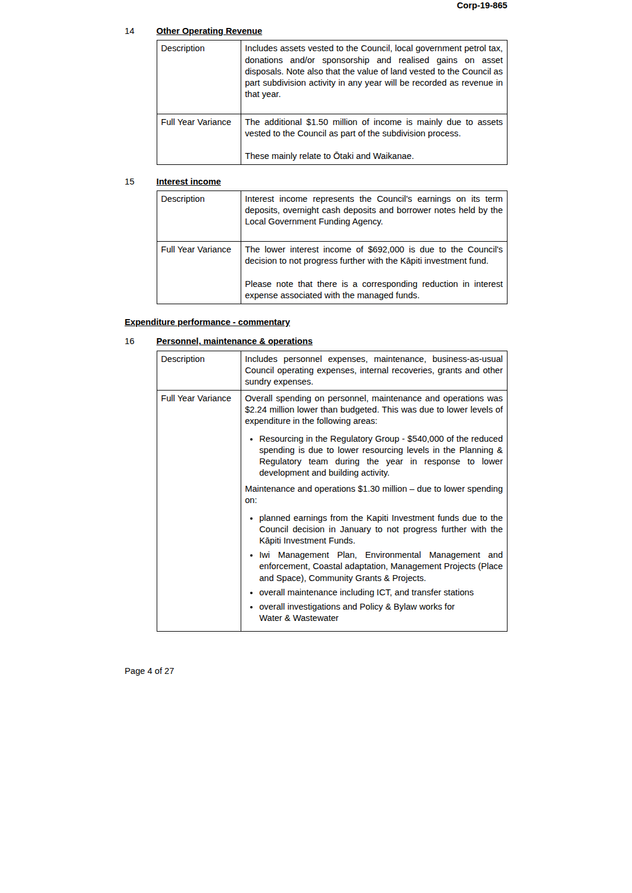Corp-19-865
14 Other Operating Revenue
| Description | Includes assets vested to the Council, local government petrol tax, donations and/or sponsorship and realised gains on asset disposals. Note also that the value of land vested to the Council as part subdivision activity in any year will be recorded as revenue in that year. |
| Full Year Variance | The additional $1.50 million of income is mainly due to assets vested to the Council as part of the subdivision process. These mainly relate to Ōtaki and Waikanae. |
15 Interest income
| Description | Interest income represents the Council's earnings on its term deposits, overnight cash deposits and borrower notes held by the Local Government Funding Agency. |
| Full Year Variance | The lower interest income of $692,000 is due to the Council's decision to not progress further with the Kāpiti investment fund. Please note that there is a corresponding reduction in interest expense associated with the managed funds. |
Expenditure performance - commentary
16 Personnel, maintenance & operations
| Description | Includes personnel expenses, maintenance, business-as-usual Council operating expenses, internal recoveries, grants and other sundry expenses. |
| Full Year Variance | Overall spending on personnel, maintenance and operations was $2.24 million lower than budgeted. This was due to lower levels of expenditure in the following areas: Resourcing in the Regulatory Group - $540,000 of the reduced spending is due to lower resourcing levels in the Planning & Regulatory team during the year in response to lower development and building activity. Maintenance and operations $1.30 million – due to lower spending on: planned earnings from the Kapiti Investment funds due to the Council decision in January to not progress further with the Kāpiti Investment Funds. Iwi Management Plan, Environmental Management and enforcement, Coastal adaptation, Management Projects (Place and Space), Community Grants & Projects. overall maintenance including ICT, and transfer stations overall investigations and Policy & Bylaw works for Water & Wastewater |
Page 4 of 27